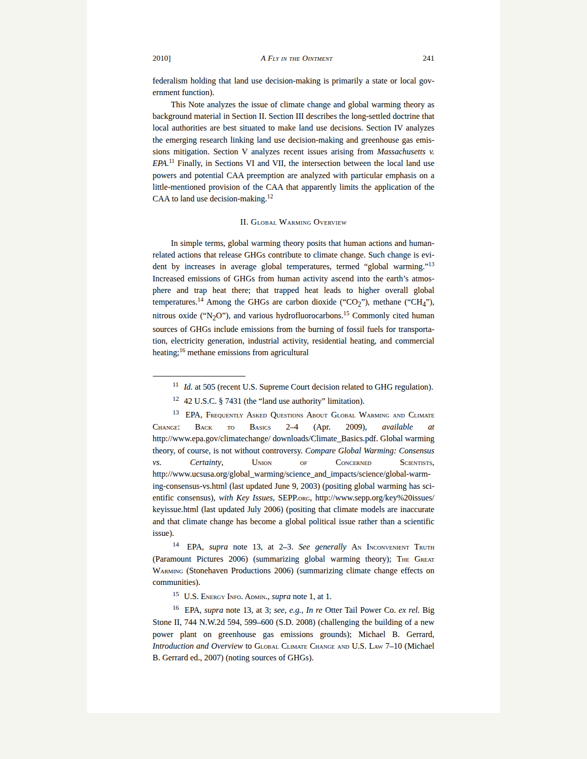2010] A Fly in the Ointment 241
federalism holding that land use decision-making is primarily a state or local government function).
This Note analyzes the issue of climate change and global warming theory as background material in Section II. Section III describes the long-settled doctrine that local authorities are best situated to make land use decisions. Section IV analyzes the emerging research linking land use decision-making and greenhouse gas emissions mitigation. Section V analyzes recent issues arising from Massachusetts v. EPA.11 Finally, in Sections VI and VII, the intersection between the local land use powers and potential CAA preemption are analyzed with particular emphasis on a little-mentioned provision of the CAA that apparently limits the application of the CAA to land use decision-making.12
II. Global Warming Overview
In simple terms, global warming theory posits that human actions and human-related actions that release GHGs contribute to climate change. Such change is evident by increases in average global temperatures, termed “global warming.”13 Increased emissions of GHGs from human activity ascend into the earth’s atmosphere and trap heat there; that trapped heat leads to higher overall global temperatures.14 Among the GHGs are carbon dioxide (“CO2”), methane (“CH4”), nitrous oxide (“N2O”), and various hydrofluorocarbons.15 Commonly cited human sources of GHGs include emissions from the burning of fossil fuels for transportation, electricity generation, industrial activity, residential heating, and commercial heating;16 methane emissions from agricultural
11 Id. at 505 (recent U.S. Supreme Court decision related to GHG regulation).
12 42 U.S.C. § 7431 (the “land use authority” limitation).
13 EPA, Frequently Asked Questions About Global Warming and Climate Change: Back to Basics 2–4 (Apr. 2009), available at http://www.epa.gov/climatechange/ downloads/Climate_Basics.pdf. Global warming theory, of course, is not without controversy. Compare Global Warming: Consensus vs. Certainty, Union of Concerned Scientists, http://www.ucsusa.org/global_warming/science_and_impacts/science/global-warming-consensus-vs.html (last updated June 9, 2003) (positing global warming has scientific consensus), with Key Issues, SEPP.org, http://www.sepp.org/key%20issues/ keyissue.html (last updated July 2006) (positing that climate models are inaccurate and that climate change has become a global political issue rather than a scientific issue).
14 EPA, supra note 13, at 2–3. See generally An Inconvenient Truth (Paramount Pictures 2006) (summarizing global warming theory); The Great Warming (Stonehaven Productions 2006) (summarizing climate change effects on communities).
15 U.S. Energy Info. Admin., supra note 1, at 1.
16 EPA, supra note 13, at 3; see, e.g., In re Otter Tail Power Co. ex rel. Big Stone II, 744 N.W.2d 594, 599–600 (S.D. 2008) (challenging the building of a new power plant on greenhouse gas emissions grounds); Michael B. Gerrard, Introduction and Overview to Global Climate Change and U.S. Law 7–10 (Michael B. Gerrard ed., 2007) (noting sources of GHGs).